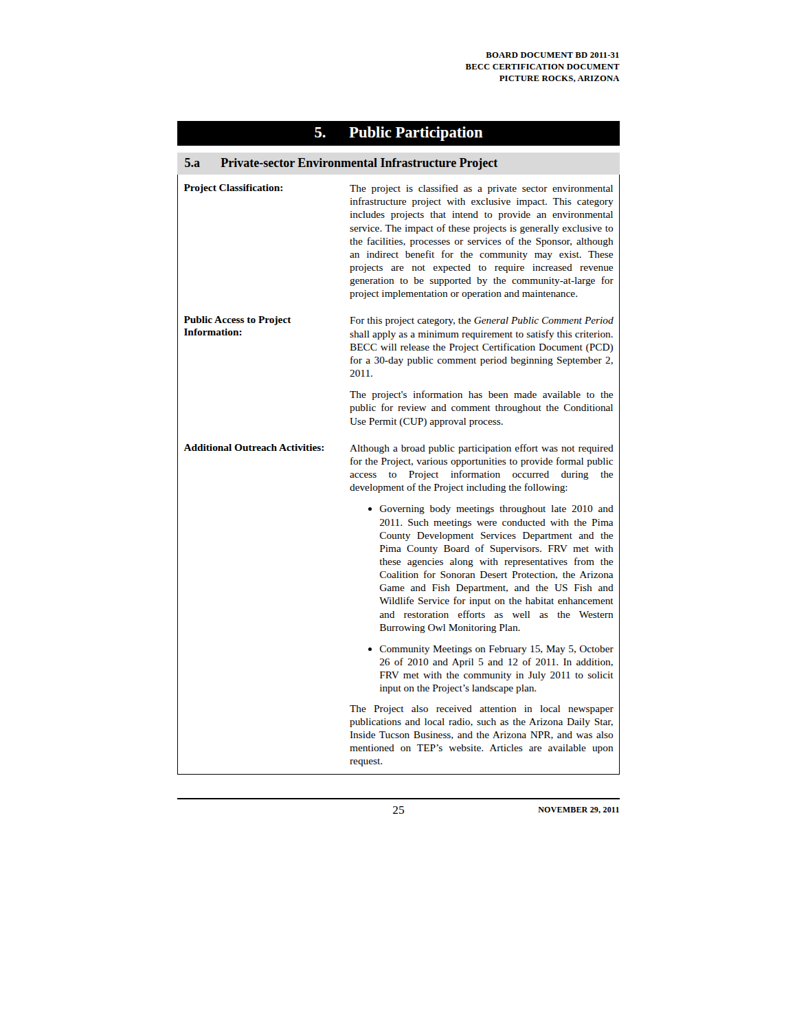BOARD DOCUMENT BD 2011-31
BECC CERTIFICATION DOCUMENT
PICTURE ROCKS, ARIZONA
5. Public Participation
5.a Private-sector Environmental Infrastructure Project
| Project Classification: | The project is classified as a private sector environmental infrastructure project with exclusive impact. This category includes projects that intend to provide an environmental service. The impact of these projects is generally exclusive to the facilities, processes or services of the Sponsor, although an indirect benefit for the community may exist. These projects are not expected to require increased revenue generation to be supported by the community-at-large for project implementation or operation and maintenance. |
| Public Access to Project Information: | For this project category, the General Public Comment Period shall apply as a minimum requirement to satisfy this criterion. BECC will release the Project Certification Document (PCD) for a 30-day public comment period beginning September 2, 2011. The project's information has been made available to the public for review and comment throughout the Conditional Use Permit (CUP) approval process. |
| Additional Outreach Activities: | Although a broad public participation effort was not required for the Project, various opportunities to provide formal public access to Project information occurred during the development of the Project including the following: Governing body meetings throughout late 2010 and 2011. Such meetings were conducted with the Pima County Development Services Department and the Pima County Board of Supervisors. FRV met with these agencies along with representatives from the Coalition for Sonoran Desert Protection, the Arizona Game and Fish Department, and the US Fish and Wildlife Service for input on the habitat enhancement and restoration efforts as well as the Western Burrowing Owl Monitoring Plan. Community Meetings on February 15, May 5, October 26 of 2010 and April 5 and 12 of 2011. In addition, FRV met with the community in July 2011 to solicit input on the Project’s landscape plan. The Project also received attention in local newspaper publications and local radio, such as the Arizona Daily Star, Inside Tucson Business, and the Arizona NPR, and was also mentioned on TEP’s website. Articles are available upon request. |
25 NOVEMBER 29, 2011